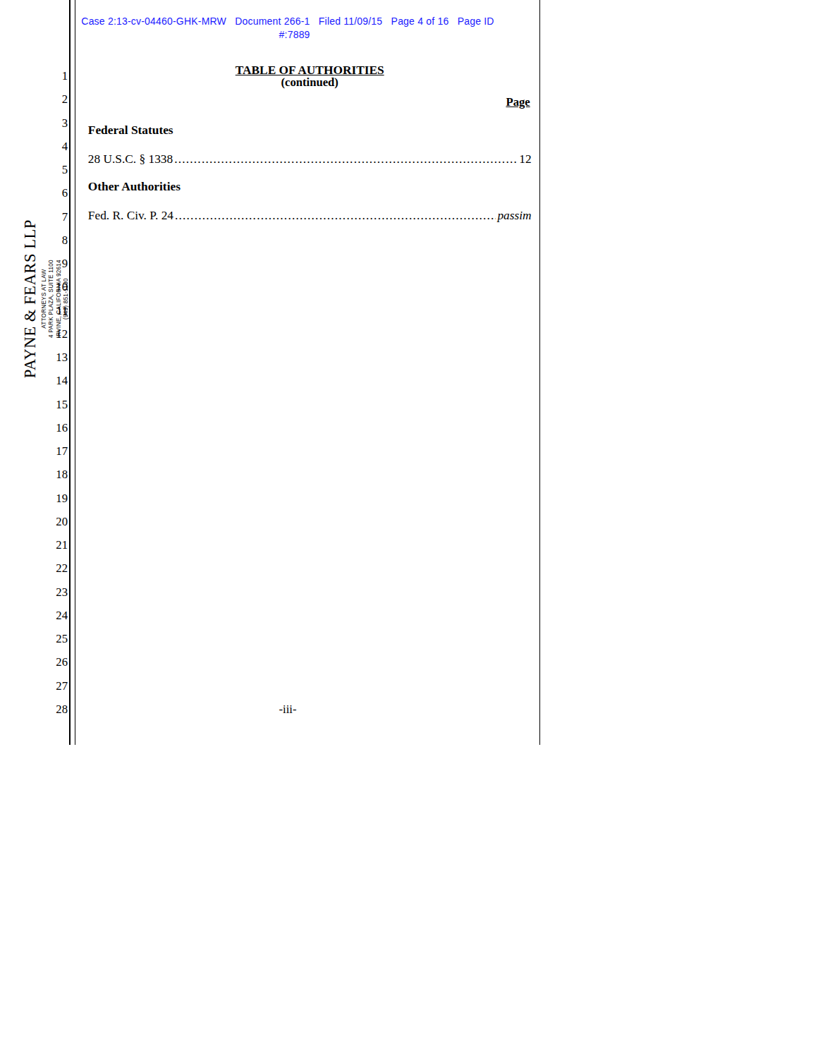Case 2:13-cv-04460-GHK-MRW Document 266-1 Filed 11/09/15 Page 4 of 16 Page ID
#:7889
1
2
3
4
5
6
7
8
9
10
11
12
13
14
15
16
17
18
19
20
21
22
23
24
25
26
27
28
PAYNE & FEARS LLP
ATTORNEYS AT LAW
4 PARK PLAZA, SUITE 1100
IRVINE, CALIFORNIA 92614
(949) 851-1100
TABLE OF AUTHORITIES
(continued)
Page
Federal Statutes
28 U.S.C. § 1338 .................................................................................................. 12
Other Authorities
Fed. R. Civ. P. 24 ............................................................................................. passim
-iii-